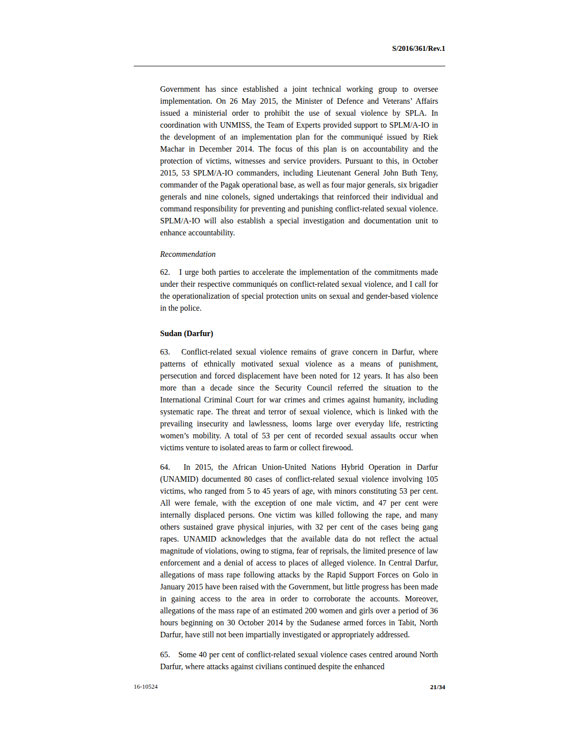S/2016/361/Rev.1
Government has since established a joint technical working group to oversee implementation. On 26 May 2015, the Minister of Defence and Veterans’ Affairs issued a ministerial order to prohibit the use of sexual violence by SPLA. In coordination with UNMISS, the Team of Experts provided support to SPLM/A-IO in the development of an implementation plan for the communiqué issued by Riek Machar in December 2014. The focus of this plan is on accountability and the protection of victims, witnesses and service providers. Pursuant to this, in October 2015, 53 SPLM/A-IO commanders, including Lieutenant General John Buth Teny, commander of the Pagak operational base, as well as four major generals, six brigadier generals and nine colonels, signed undertakings that reinforced their individual and command responsibility for preventing and punishing conflict-related sexual violence. SPLM/A-IO will also establish a special investigation and documentation unit to enhance accountability.
Recommendation
62. I urge both parties to accelerate the implementation of the commitments made under their respective communiqués on conflict-related sexual violence, and I call for the operationalization of special protection units on sexual and gender-based violence in the police.
Sudan (Darfur)
63. Conflict-related sexual violence remains of grave concern in Darfur, where patterns of ethnically motivated sexual violence as a means of punishment, persecution and forced displacement have been noted for 12 years. It has also been more than a decade since the Security Council referred the situation to the International Criminal Court for war crimes and crimes against humanity, including systematic rape. The threat and terror of sexual violence, which is linked with the prevailing insecurity and lawlessness, looms large over everyday life, restricting women’s mobility. A total of 53 per cent of recorded sexual assaults occur when victims venture to isolated areas to farm or collect firewood.
64. In 2015, the African Union-United Nations Hybrid Operation in Darfur (UNAMID) documented 80 cases of conflict-related sexual violence involving 105 victims, who ranged from 5 to 45 years of age, with minors constituting 53 per cent. All were female, with the exception of one male victim, and 47 per cent were internally displaced persons. One victim was killed following the rape, and many others sustained grave physical injuries, with 32 per cent of the cases being gang rapes. UNAMID acknowledges that the available data do not reflect the actual magnitude of violations, owing to stigma, fear of reprisals, the limited presence of law enforcement and a denial of access to places of alleged violence. In Central Darfur, allegations of mass rape following attacks by the Rapid Support Forces on Golo in January 2015 have been raised with the Government, but little progress has been made in gaining access to the area in order to corroborate the accounts. Moreover, allegations of the mass rape of an estimated 200 women and girls over a period of 36 hours beginning on 30 October 2014 by the Sudanese armed forces in Tabit, North Darfur, have still not been impartially investigated or appropriately addressed.
65. Some 40 per cent of conflict-related sexual violence cases centred around North Darfur, where attacks against civilians continued despite the enhanced
16-10524 21/34